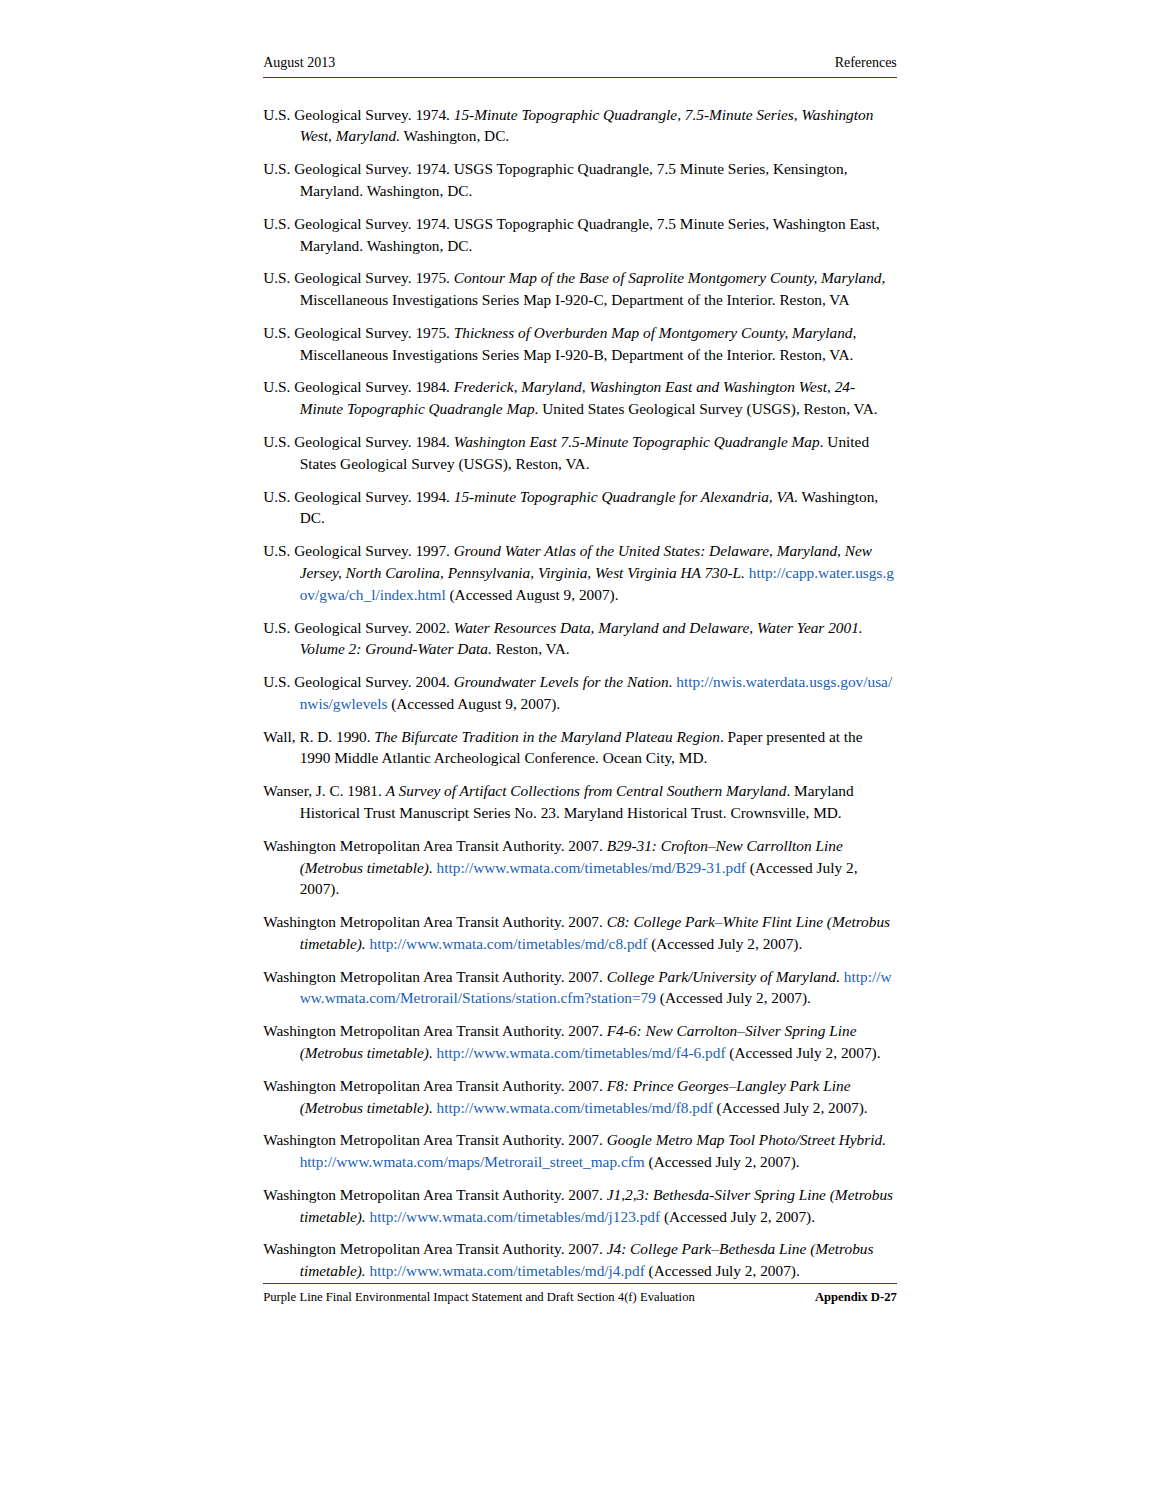August 2013 References
U.S. Geological Survey. 1974. 15-Minute Topographic Quadrangle, 7.5-Minute Series, Washington West, Maryland. Washington, DC.
U.S. Geological Survey. 1974. USGS Topographic Quadrangle, 7.5 Minute Series, Kensington, Maryland. Washington, DC.
U.S. Geological Survey. 1974. USGS Topographic Quadrangle, 7.5 Minute Series, Washington East, Maryland. Washington, DC.
U.S. Geological Survey. 1975. Contour Map of the Base of Saprolite Montgomery County, Maryland, Miscellaneous Investigations Series Map I-920-C, Department of the Interior. Reston, VA
U.S. Geological Survey. 1975. Thickness of Overburden Map of Montgomery County, Maryland, Miscellaneous Investigations Series Map I-920-B, Department of the Interior. Reston, VA.
U.S. Geological Survey. 1984. Frederick, Maryland, Washington East and Washington West, 24-Minute Topographic Quadrangle Map. United States Geological Survey (USGS), Reston, VA.
U.S. Geological Survey. 1984. Washington East 7.5-Minute Topographic Quadrangle Map. United States Geological Survey (USGS), Reston, VA.
U.S. Geological Survey. 1994. 15-minute Topographic Quadrangle for Alexandria, VA. Washington, DC.
U.S. Geological Survey. 1997. Ground Water Atlas of the United States: Delaware, Maryland, New Jersey, North Carolina, Pennsylvania, Virginia, West Virginia HA 730-L. http://capp.water.usgs.gov/gwa/ch_l/index.html (Accessed August 9, 2007).
U.S. Geological Survey. 2002. Water Resources Data, Maryland and Delaware, Water Year 2001. Volume 2: Ground-Water Data. Reston, VA.
U.S. Geological Survey. 2004. Groundwater Levels for the Nation. http://nwis.waterdata.usgs.gov/usa/ nwis/gwlevels (Accessed August 9, 2007).
Wall, R. D. 1990. The Bifurcate Tradition in the Maryland Plateau Region. Paper presented at the 1990 Middle Atlantic Archeological Conference. Ocean City, MD.
Wanser, J. C. 1981. A Survey of Artifact Collections from Central Southern Maryland. Maryland Historical Trust Manuscript Series No. 23. Maryland Historical Trust. Crownsville, MD.
Washington Metropolitan Area Transit Authority. 2007. B29-31: Crofton–New Carrollton Line (Metrobus timetable). http://www.wmata.com/timetables/md/B29-31.pdf (Accessed July 2, 2007).
Washington Metropolitan Area Transit Authority. 2007. C8: College Park–White Flint Line (Metrobus timetable). http://www.wmata.com/timetables/md/c8.pdf (Accessed July 2, 2007).
Washington Metropolitan Area Transit Authority. 2007. College Park/University of Maryland. http://www.wmata.com/Metrorail/Stations/station.cfm?station=79 (Accessed July 2, 2007).
Washington Metropolitan Area Transit Authority. 2007. F4-6: New Carrolton–Silver Spring Line (Metrobus timetable). http://www.wmata.com/timetables/md/f4-6.pdf (Accessed July 2, 2007).
Washington Metropolitan Area Transit Authority. 2007. F8: Prince Georges–Langley Park Line (Metrobus timetable). http://www.wmata.com/timetables/md/f8.pdf (Accessed July 2, 2007).
Washington Metropolitan Area Transit Authority. 2007. Google Metro Map Tool Photo/Street Hybrid. http://www.wmata.com/maps/Metrorail_street_map.cfm (Accessed July 2, 2007).
Washington Metropolitan Area Transit Authority. 2007. J1,2,3: Bethesda-Silver Spring Line (Metrobus timetable). http://www.wmata.com/timetables/md/j123.pdf (Accessed July 2, 2007).
Washington Metropolitan Area Transit Authority. 2007. J4: College Park–Bethesda Line (Metrobus timetable). http://www.wmata.com/timetables/md/j4.pdf (Accessed July 2, 2007).
Purple Line Final Environmental Impact Statement and Draft Section 4(f) Evaluation Appendix D-27